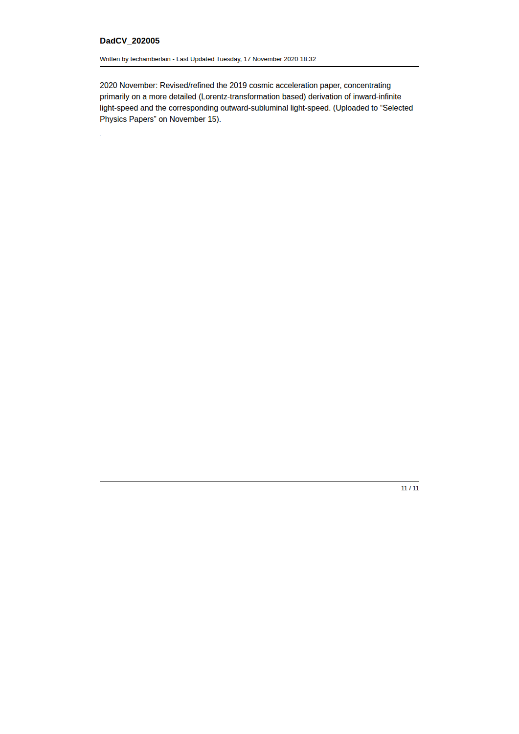DadCV_202005
Written by techamberlain - Last Updated Tuesday, 17 November 2020 18:32
2020 November: Revised/refined the 2019 cosmic acceleration paper, concentrating primarily on a more detailed (Lorentz-transformation based) derivation of inward-infinite light-speed and the corresponding outward-subluminal light-speed. (Uploaded to “Selected Physics Papers” on November 15).
.
11 / 11